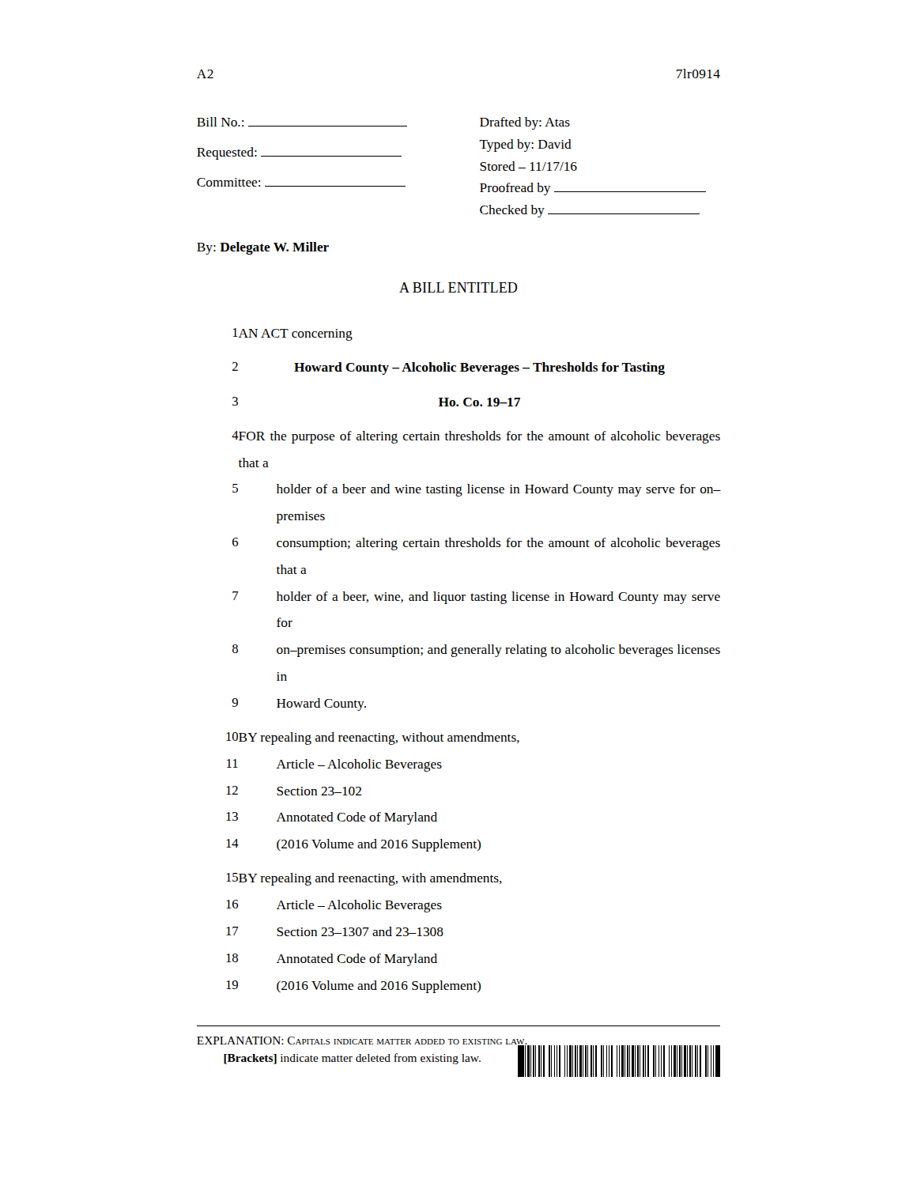A2
7lr0914
Bill No.:
Requested:
Committee:
Drafted by: Atas
Typed by: David
Stored – 11/17/16
Proofread by
Checked by
By: Delegate W. Miller
A BILL ENTITLED
| 1 | AN ACT concerning |
| 2 | Howard County – Alcoholic Beverages – Thresholds for Tasting |
| 3 | Ho. Co. 19–17 |
| 4 | FOR the purpose of altering certain thresholds for the amount of alcoholic beverages that a |
| 5 | holder of a beer and wine tasting license in Howard County may serve for on–premises |
| 6 | consumption; altering certain thresholds for the amount of alcoholic beverages that a |
| 7 | holder of a beer, wine, and liquor tasting license in Howard County may serve for |
| 8 | on–premises consumption; and generally relating to alcoholic beverages licenses in |
| 9 | Howard County. |
| 10 | BY repealing and reenacting, without amendments, |
| 11 | Article – Alcoholic Beverages |
| 12 | Section 23–102 |
| 13 | Annotated Code of Maryland |
| 14 | (2016 Volume and 2016 Supplement) |
| 15 | BY repealing and reenacting, with amendments, |
| 16 | Article – Alcoholic Beverages |
| 17 | Section 23–1307 and 23–1308 |
| 18 | Annotated Code of Maryland |
| 19 | (2016 Volume and 2016 Supplement) |
EXPLANATION: Capitals indicate matter added to existing law.
[Brackets] indicate matter deleted from existing law.